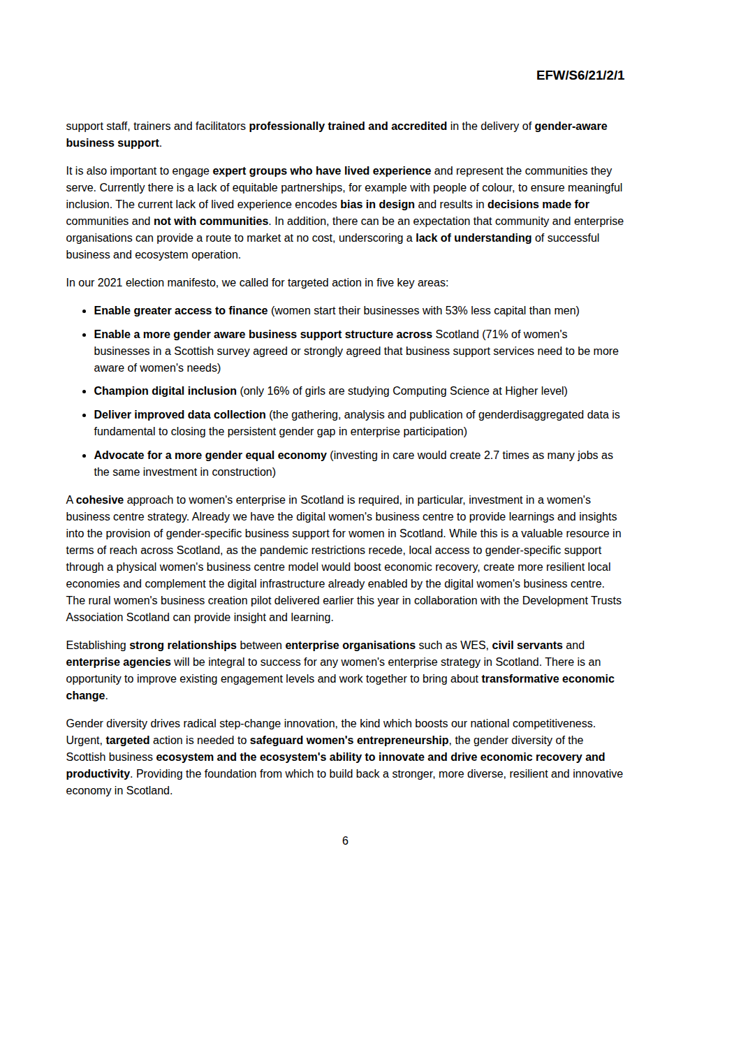EFW/S6/21/2/1
support staff, trainers and facilitators professionally trained and accredited in the delivery of gender-aware business support.
It is also important to engage expert groups who have lived experience and represent the communities they serve. Currently there is a lack of equitable partnerships, for example with people of colour, to ensure meaningful inclusion. The current lack of lived experience encodes bias in design and results in decisions made for communities and not with communities. In addition, there can be an expectation that community and enterprise organisations can provide a route to market at no cost, underscoring a lack of understanding of successful business and ecosystem operation.
In our 2021 election manifesto, we called for targeted action in five key areas:
Enable greater access to finance (women start their businesses with 53% less capital than men)
Enable a more gender aware business support structure across Scotland (71% of women's businesses in a Scottish survey agreed or strongly agreed that business support services need to be more aware of women's needs)
Champion digital inclusion (only 16% of girls are studying Computing Science at Higher level)
Deliver improved data collection (the gathering, analysis and publication of genderdisaggregated data is fundamental to closing the persistent gender gap in enterprise participation)
Advocate for a more gender equal economy (investing in care would create 2.7 times as many jobs as the same investment in construction)
A cohesive approach to women's enterprise in Scotland is required, in particular, investment in a women's business centre strategy. Already we have the digital women's business centre to provide learnings and insights into the provision of gender-specific business support for women in Scotland. While this is a valuable resource in terms of reach across Scotland, as the pandemic restrictions recede, local access to gender-specific support through a physical women's business centre model would boost economic recovery, create more resilient local economies and complement the digital infrastructure already enabled by the digital women's business centre. The rural women's business creation pilot delivered earlier this year in collaboration with the Development Trusts Association Scotland can provide insight and learning.
Establishing strong relationships between enterprise organisations such as WES, civil servants and enterprise agencies will be integral to success for any women's enterprise strategy in Scotland. There is an opportunity to improve existing engagement levels and work together to bring about transformative economic change.
Gender diversity drives radical step-change innovation, the kind which boosts our national competitiveness. Urgent, targeted action is needed to safeguard women's entrepreneurship, the gender diversity of the Scottish business ecosystem and the ecosystem's ability to innovate and drive economic recovery and productivity. Providing the foundation from which to build back a stronger, more diverse, resilient and innovative economy in Scotland.
6